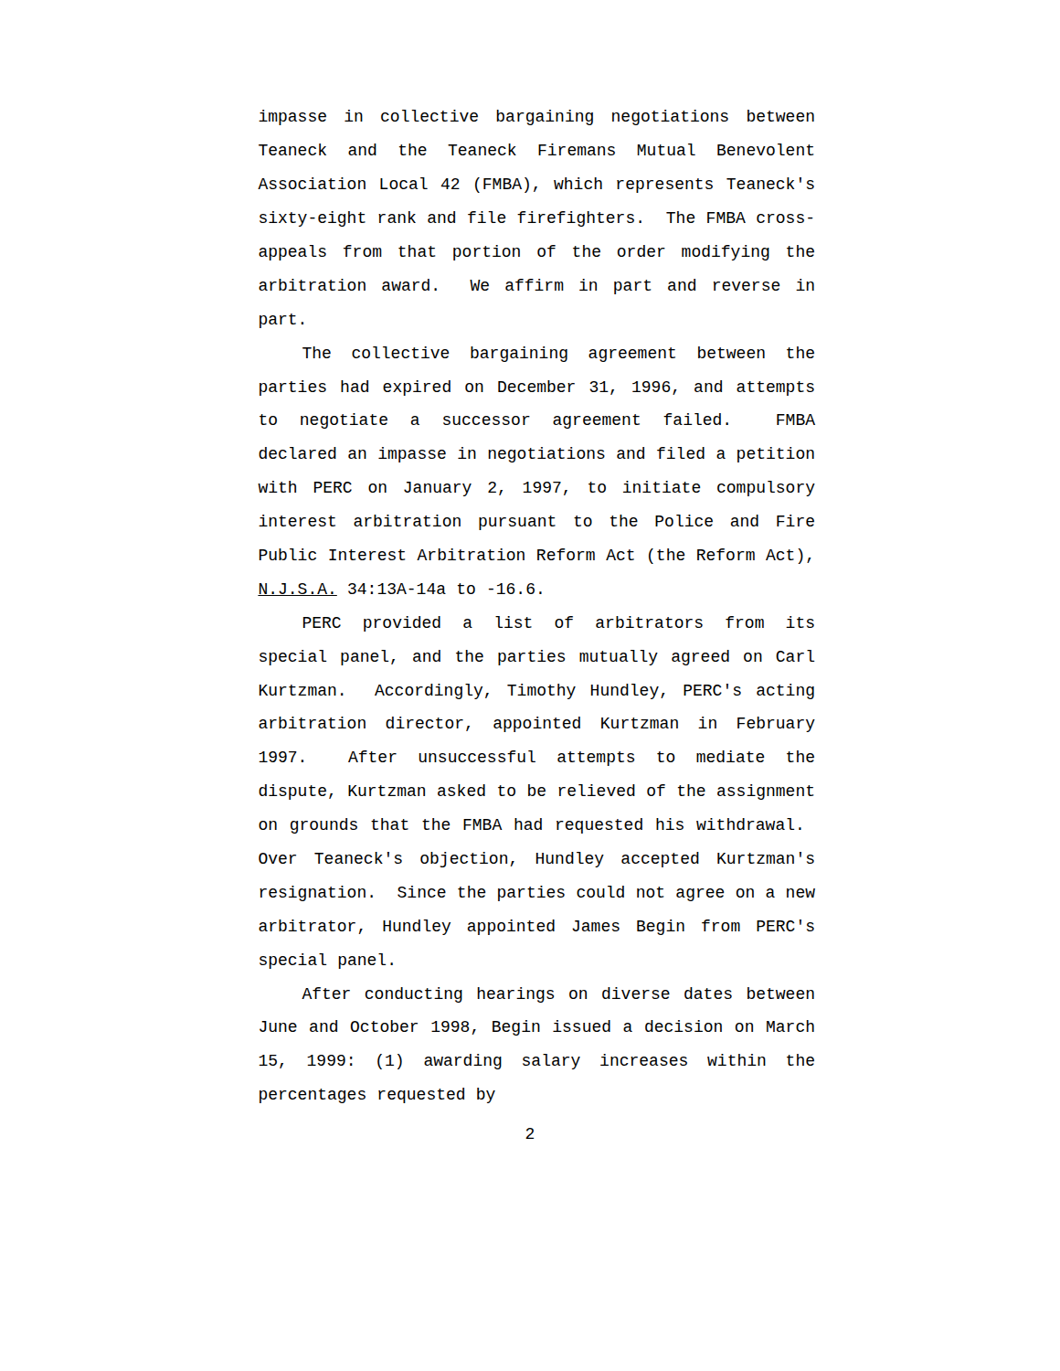impasse in collective bargaining negotiations between Teaneck and the Teaneck Firemans Mutual Benevolent Association Local 42 (FMBA), which represents Teaneck's sixty-eight rank and file firefighters. The FMBA cross-appeals from that portion of the order modifying the arbitration award. We affirm in part and reverse in part.
The collective bargaining agreement between the parties had expired on December 31, 1996, and attempts to negotiate a successor agreement failed. FMBA declared an impasse in negotiations and filed a petition with PERC on January 2, 1997, to initiate compulsory interest arbitration pursuant to the Police and Fire Public Interest Arbitration Reform Act (the Reform Act), N.J.S.A. 34:13A-14a to -16.6.
PERC provided a list of arbitrators from its special panel, and the parties mutually agreed on Carl Kurtzman. Accordingly, Timothy Hundley, PERC's acting arbitration director, appointed Kurtzman in February 1997. After unsuccessful attempts to mediate the dispute, Kurtzman asked to be relieved of the assignment on grounds that the FMBA had requested his withdrawal. Over Teaneck's objection, Hundley accepted Kurtzman's resignation. Since the parties could not agree on a new arbitrator, Hundley appointed James Begin from PERC's special panel.
After conducting hearings on diverse dates between June and October 1998, Begin issued a decision on March 15, 1999: (1) awarding salary increases within the percentages requested by
2